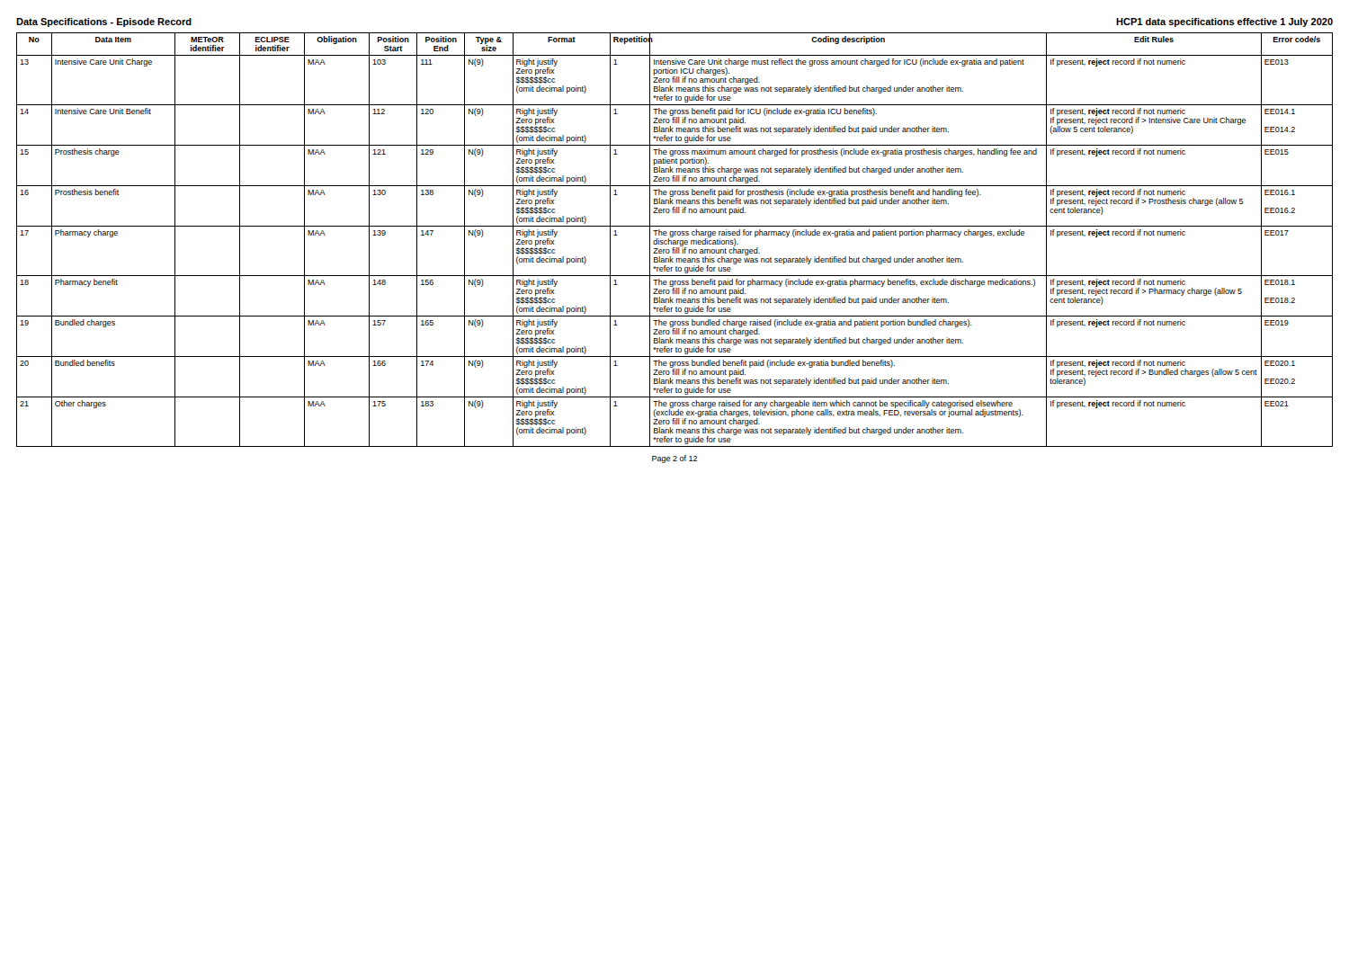Data Specifications - Episode Record
HCP1 data specifications effective 1 July 2020
| No | Data Item | METeOR identifier | ECLIPSE identifier | Obligation | Position Start | Position End | Type & size | Format | Repetition | Coding description | Edit Rules | Error code/s |
| --- | --- | --- | --- | --- | --- | --- | --- | --- | --- | --- | --- | --- |
| 13 | Intensive Care Unit Charge | | | MAA | 103 | 111 | N(9) | Right justify Zero prefix $$$$$$$cc (omit decimal point) | 1 | Intensive Care Unit charge must reflect the gross amount charged for ICU (include ex-gratia and patient portion ICU charges). Zero fill if no amount charged. Blank means this charge was not separately identified but charged under another item. *refer to guide for use | If present, reject record if not numeric | EE013 |
| 14 | Intensive Care Unit Benefit | | | MAA | 112 | 120 | N(9) | Right justify Zero prefix $$$$$$$cc (omit decimal point) | 1 | The gross benefit paid for ICU (include ex-gratia ICU benefits). Zero fill if no amount paid. Blank means this benefit was not separately identified but paid under another item. *refer to guide for use | If present, reject record if not numeric If present, reject record if > Intensive Care Unit Charge (allow 5 cent tolerance) | EE014.1 EE014.2 |
| 15 | Prosthesis charge | | | MAA | 121 | 129 | N(9) | Right justify Zero prefix $$$$$$$cc (omit decimal point) | 1 | The gross maximum amount charged for prosthesis (include ex-gratia prosthesis charges, handling fee and patient portion). Blank means this charge was not separately identified but charged under another item. Zero fill if no amount charged. | If present, reject record if not numeric | EE015 |
| 16 | Prosthesis benefit | | | MAA | 130 | 138 | N(9) | Right justify Zero prefix $$$$$$$cc (omit decimal point) | 1 | The gross benefit paid for prosthesis (include ex-gratia prosthesis benefit and handling fee). Blank means this benefit was not separately identified but paid under another item. Zero fill if no amount paid. | If present, reject record if not numeric If present, reject record if > Prosthesis charge (allow 5 cent tolerance) | EE016.1 EE016.2 |
| 17 | Pharmacy charge | | | MAA | 139 | 147 | N(9) | Right justify Zero prefix $$$$$$$cc (omit decimal point) | 1 | The gross charge raised for pharmacy (include ex-gratia and patient portion pharmacy charges, exclude discharge medications). Zero fill if no amount charged. Blank means this charge was not separately identified but charged under another item. *refer to guide for use | If present, reject record if not numeric | EE017 |
| 18 | Pharmacy benefit | | | MAA | 148 | 156 | N(9) | Right justify Zero prefix $$$$$$$cc (omit decimal point) | 1 | The gross benefit paid for pharmacy (include ex-gratia pharmacy benefits, exclude discharge medications.) Zero fill if no amount paid. Blank means this benefit was not separately identified but paid under another item. *refer to guide for use | If present, reject record if not numeric If present, reject record if > Pharmacy charge (allow 5 cent tolerance) | EE018.1 EE018.2 |
| 19 | Bundled charges | | | MAA | 157 | 165 | N(9) | Right justify Zero prefix $$$$$$$cc (omit decimal point) | 1 | The gross bundled charge raised (include ex-gratia and patient portion bundled charges). Zero fill if no amount charged. Blank means this charge was not separately identified but charged under another item. *refer to guide for use | If present, reject record if not numeric | EE019 |
| 20 | Bundled benefits | | | MAA | 166 | 174 | N(9) | Right justify Zero prefix $$$$$$$cc (omit decimal point) | 1 | The gross bundled benefit paid (include ex-gratia bundled benefits). Zero fill if no amount paid. Blank means this benefit was not separately identified but paid under another item. *refer to guide for use | If present, reject record if not numeric If present, reject record if > Bundled charges (allow 5 cent tolerance) | EE020.1 EE020.2 |
| 21 | Other charges | | | MAA | 175 | 183 | N(9) | Right justify Zero prefix $$$$$$$cc (omit decimal point) | 1 | The gross charge raised for any chargeable item which cannot be specifically categorised elsewhere (exclude ex-gratia charges, television, phone calls, extra meals, FED, reversals or journal adjustments). Zero fill if no amount charged. Blank means this charge was not separately identified but charged under another item. *refer to guide for use | If present, reject record if not numeric | EE021 |
Page 2 of 12